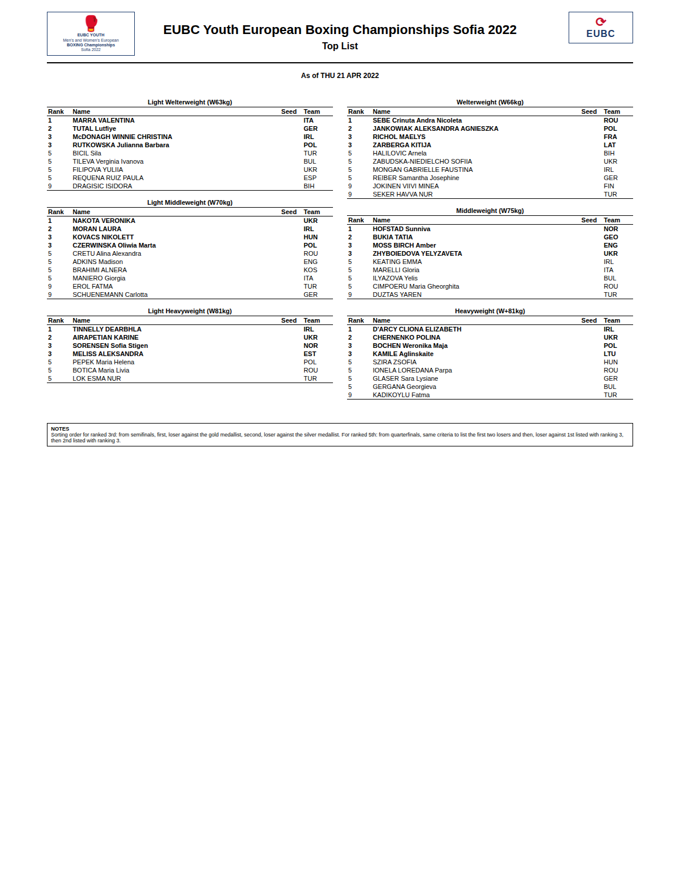🥊
EUBC YOUTH
Men's and Women's European
BOXING Championships
Sofia 2022
⟳
EUBC
EUBC Youth European Boxing Championships Sofia 2022
Top List
As of THU 21 APR 2022
Light Welterweight (W63kg)
| Rank | Name | Seed | Team |
| --- | --- | --- | --- |
| 1 | MARRA VALENTINA | | ITA |
| 2 | TUTAL Lutfiye | | GER |
| 3 | McDONAGH WINNIE CHRISTINA | | IRL |
| 3 | RUTKOWSKA Julianna Barbara | | POL |
| 5 | BICIL Sila | | TUR |
| 5 | TILEVA Verginia Ivanova | | BUL |
| 5 | FILIPOVA YULIIA | | UKR |
| 5 | REQUENA RUIZ PAULA | | ESP |
| 9 | DRAGISIC ISIDORA | | BIH |
Light Middleweight (W70kg)
| Rank | Name | Seed | Team |
| --- | --- | --- | --- |
| 1 | NAKOTA VERONIKA | | UKR |
| 2 | MORAN LAURA | | IRL |
| 3 | KOVACS NIKOLETT | | HUN |
| 3 | CZERWINSKA Oliwia Marta | | POL |
| 5 | CRETU Alina Alexandra | | ROU |
| 5 | ADKINS Madison | | ENG |
| 5 | BRAHIMI ALNERA | | KOS |
| 5 | MANIERO Giorgia | | ITA |
| 9 | EROL FATMA | | TUR |
| 9 | SCHUENEMANN Carlotta | | GER |
Light Heavyweight (W81kg)
| Rank | Name | Seed | Team |
| --- | --- | --- | --- |
| 1 | TINNELLY DEARBHLA | | IRL |
| 2 | AIRAPETIAN KARINE | | UKR |
| 3 | SORENSEN Sofia Stigen | | NOR |
| 3 | MELISS ALEKSANDRA | | EST |
| 5 | PEPEK Maria Helena | | POL |
| 5 | BOTICA Maria Livia | | ROU |
| 5 | LOK ESMA NUR | | TUR |
Welterweight (W66kg)
| Rank | Name | Seed | Team |
| --- | --- | --- | --- |
| 1 | SEBE Crinuta Andra Nicoleta | | ROU |
| 2 | JANKOWIAK ALEKSANDRA AGNIESZKA | | POL |
| 3 | RICHOL MAELYS | | FRA |
| 3 | ZARBERGA KITIJA | | LAT |
| 5 | HALILOVIC Arnela | | BIH |
| 5 | ZABUDSKA-NIEDIELCHO SOFIIA | | UKR |
| 5 | MONGAN GABRIELLE FAUSTINA | | IRL |
| 5 | REIBER Samantha Josephine | | GER |
| 9 | JOKINEN VIIVI MINEA | | FIN |
| 9 | SEKER HAVVA NUR | | TUR |
Middleweight (W75kg)
| Rank | Name | Seed | Team |
| --- | --- | --- | --- |
| 1 | HOFSTAD Sunniva | | NOR |
| 2 | BUKIA TATIA | | GEO |
| 3 | MOSS BIRCH Amber | | ENG |
| 3 | ZHYBOIEDOVA YELYZAVETA | | UKR |
| 5 | KEATING EMMA | | IRL |
| 5 | MARELLI Gloria | | ITA |
| 5 | ILYAZOVA Yelis | | BUL |
| 5 | CIMPOERU Maria Gheorghita | | ROU |
| 9 | DUZTAS YAREN | | TUR |
Heavyweight (W+81kg)
| Rank | Name | Seed | Team |
| --- | --- | --- | --- |
| 1 | D'ARCY CLIONA ELIZABETH | | IRL |
| 2 | CHERNENKO POLINA | | UKR |
| 3 | BOCHEN Weronika Maja | | POL |
| 3 | KAMILE Aglinskaite | | LTU |
| 5 | SZIRA ZSOFIA | | HUN |
| 5 | IONELA LOREDANA Parpa | | ROU |
| 5 | GLASER Sara Lysiane | | GER |
| 5 | GERGANA Georgieva | | BUL |
| 9 | KADIKOYLU Fatma | | TUR |
NOTES
Sorting order for ranked 3rd: from semifinals, first, loser against the gold medallist, second, loser against the silver medallist. For ranked 5th: from quarterfinals, same criteria to list the first two losers and then, loser against 1st listed with ranking 3, then 2nd listed with ranking 3.